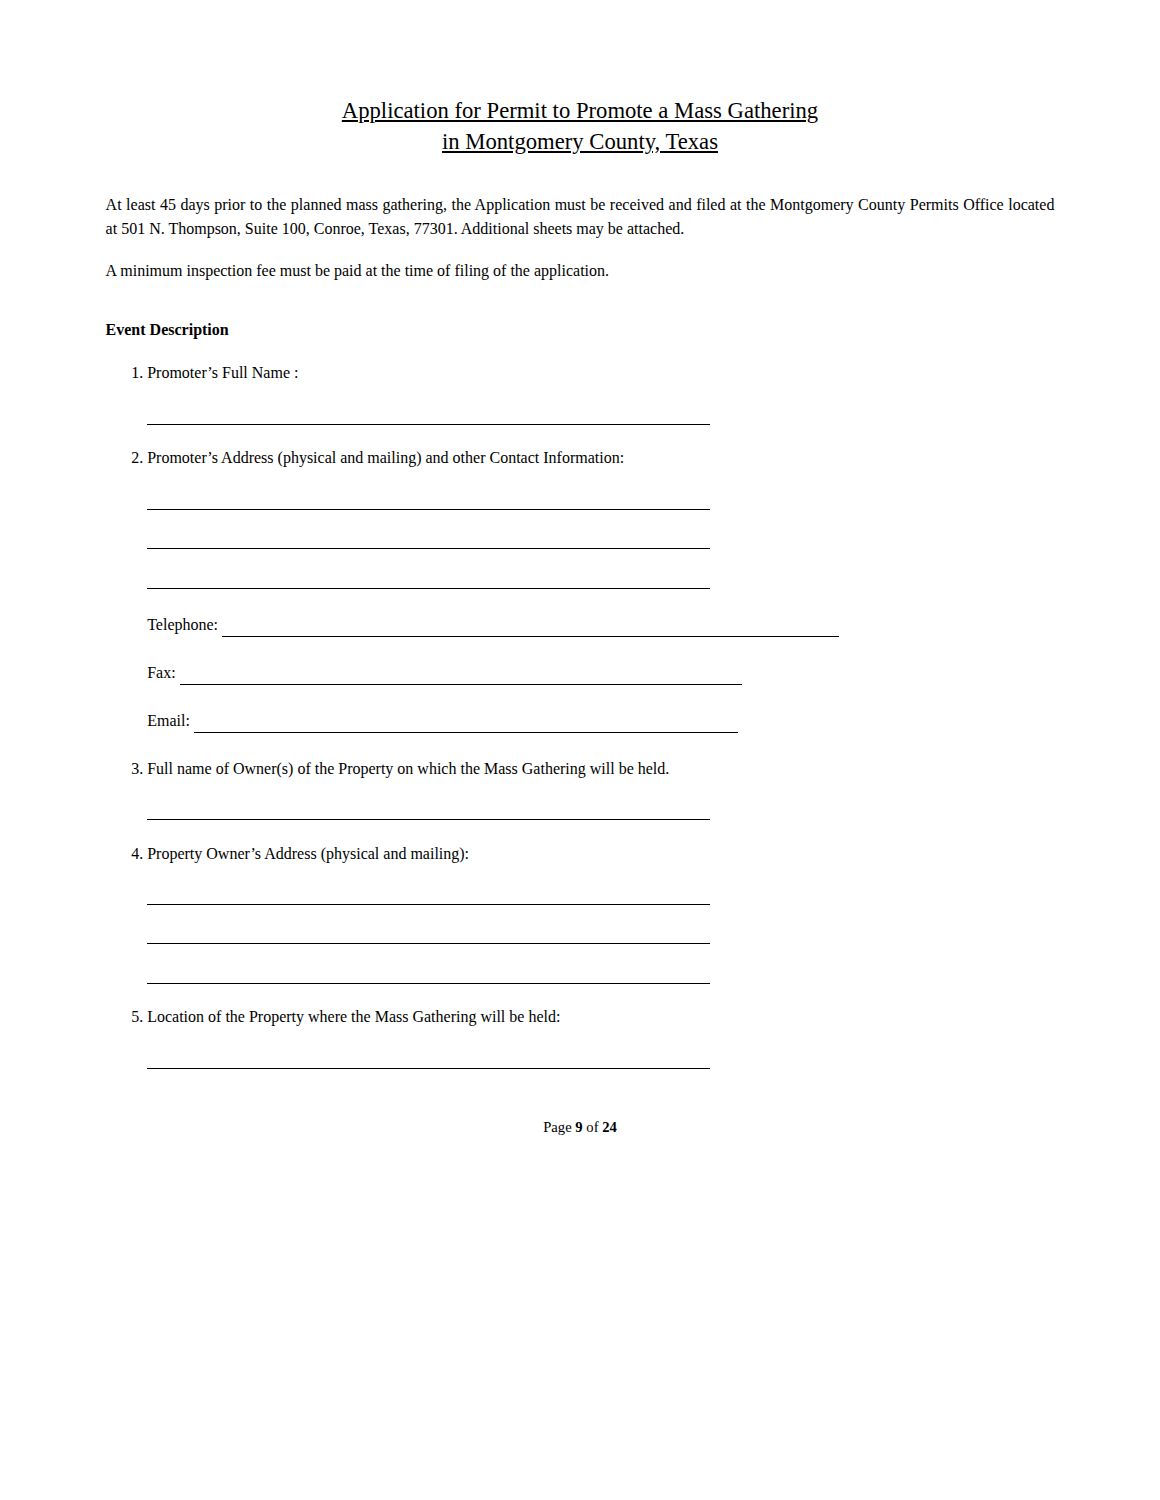Application for Permit to Promote a Mass Gathering
in Montgomery County, Texas
At least 45 days prior to the planned mass gathering, the Application must be received and filed at the Montgomery County Permits Office located at 501 N. Thompson, Suite 100, Conroe, Texas, 77301. Additional sheets may be attached.
A minimum inspection fee must be paid at the time of filing of the application.
Event Description
Promoter’s Full Name :
Promoter’s Address (physical and mailing) and other Contact Information:
Telephone:
Fax:
Email:
Full name of Owner(s) of the Property on which the Mass Gathering will be held.
Property Owner’s Address (physical and mailing):
Location of the Property where the Mass Gathering will be held:
Page 9 of 24